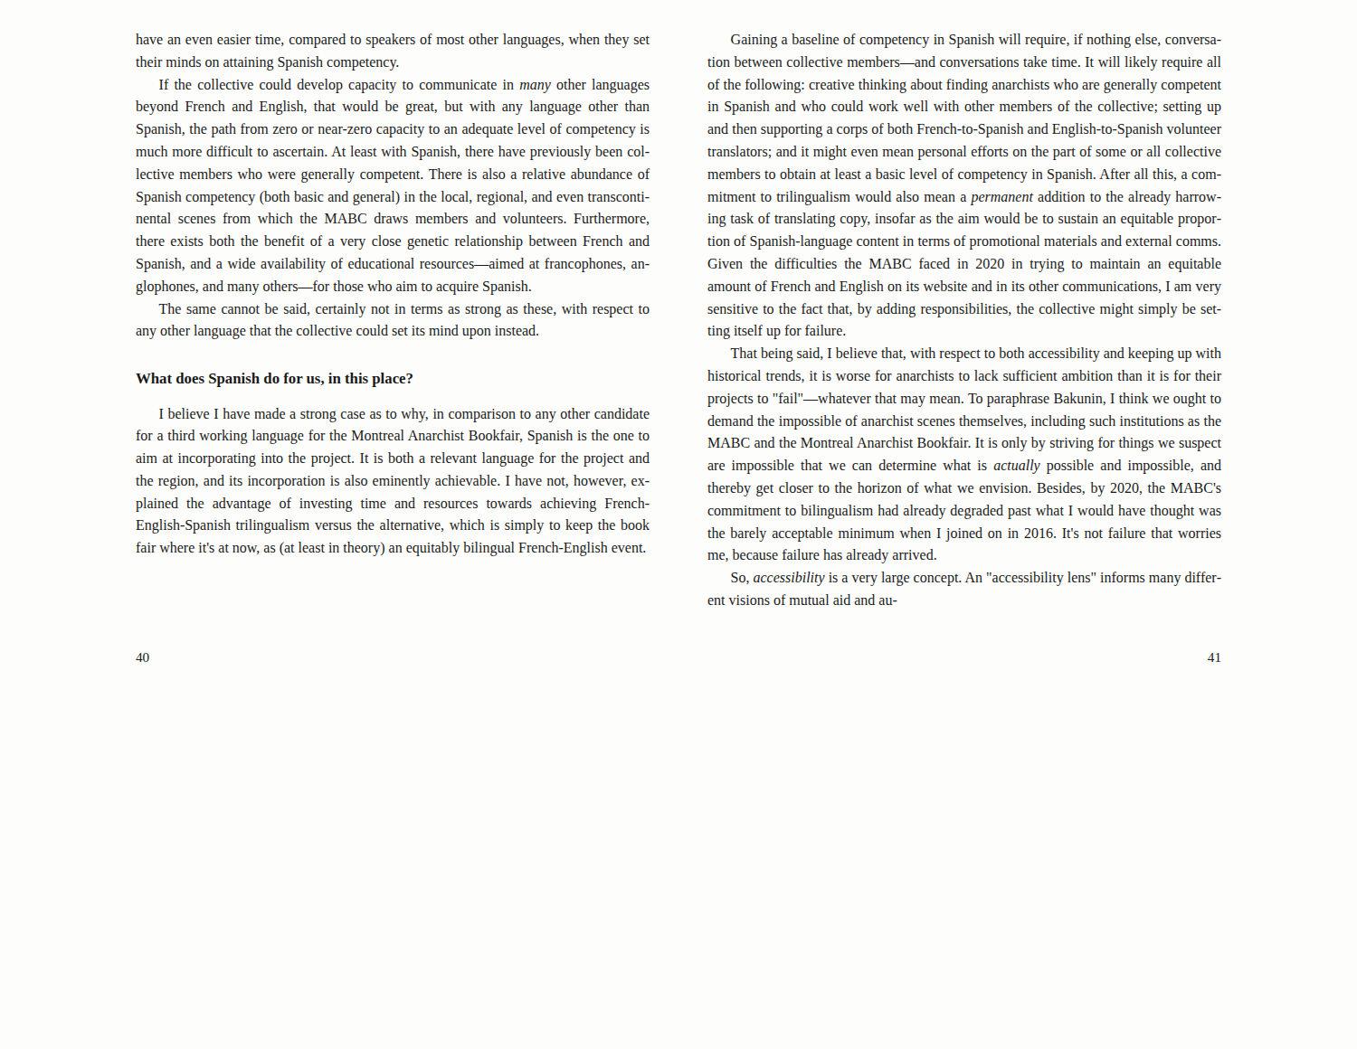have an even easier time, compared to speakers of most other languages, when they set their minds on attaining Spanish competency.
If the collective could develop capacity to communicate in many other languages beyond French and English, that would be great, but with any language other than Spanish, the path from zero or near-zero capacity to an adequate level of competency is much more difficult to ascertain. At least with Spanish, there have previously been collective members who were generally competent. There is also a relative abundance of Spanish competency (both basic and general) in the local, regional, and even transcontinental scenes from which the MABC draws members and volunteers. Furthermore, there exists both the benefit of a very close genetic relationship between French and Spanish, and a wide availability of educational resources—aimed at francophones, anglophones, and many others—for those who aim to acquire Spanish.
The same cannot be said, certainly not in terms as strong as these, with respect to any other language that the collective could set its mind upon instead.
What does Spanish do for us, in this place?
I believe I have made a strong case as to why, in comparison to any other candidate for a third working language for the Montreal Anarchist Bookfair, Spanish is the one to aim at incorporating into the project. It is both a relevant language for the project and the region, and its incorporation is also eminently achievable. I have not, however, explained the advantage of investing time and resources towards achieving French-English-Spanish trilingualism versus the alternative, which is simply to keep the book fair where it's at now, as (at least in theory) an equitably bilingual French-English event.
40
Gaining a baseline of competency in Spanish will require, if nothing else, conversation between collective members—and conversations take time. It will likely require all of the following: creative thinking about finding anarchists who are generally competent in Spanish and who could work well with other members of the collective; setting up and then supporting a corps of both French-to-Spanish and English-to-Spanish volunteer translators; and it might even mean personal efforts on the part of some or all collective members to obtain at least a basic level of competency in Spanish. After all this, a commitment to trilingualism would also mean a permanent addition to the already harrowing task of translating copy, insofar as the aim would be to sustain an equitable proportion of Spanish-language content in terms of promotional materials and external comms. Given the difficulties the MABC faced in 2020 in trying to maintain an equitable amount of French and English on its website and in its other communications, I am very sensitive to the fact that, by adding responsibilities, the collective might simply be setting itself up for failure.
That being said, I believe that, with respect to both accessibility and keeping up with historical trends, it is worse for anarchists to lack sufficient ambition than it is for their projects to "fail"—whatever that may mean. To paraphrase Bakunin, I think we ought to demand the impossible of anarchist scenes themselves, including such institutions as the MABC and the Montreal Anarchist Bookfair. It is only by striving for things we suspect are impossible that we can determine what is actually possible and impossible, and thereby get closer to the horizon of what we envision. Besides, by 2020, the MABC's commitment to bilingualism had already degraded past what I would have thought was the barely acceptable minimum when I joined on in 2016. It's not failure that worries me, because failure has already arrived.
So, accessibility is a very large concept. An "accessibility lens" informs many different visions of mutual aid and au-
41